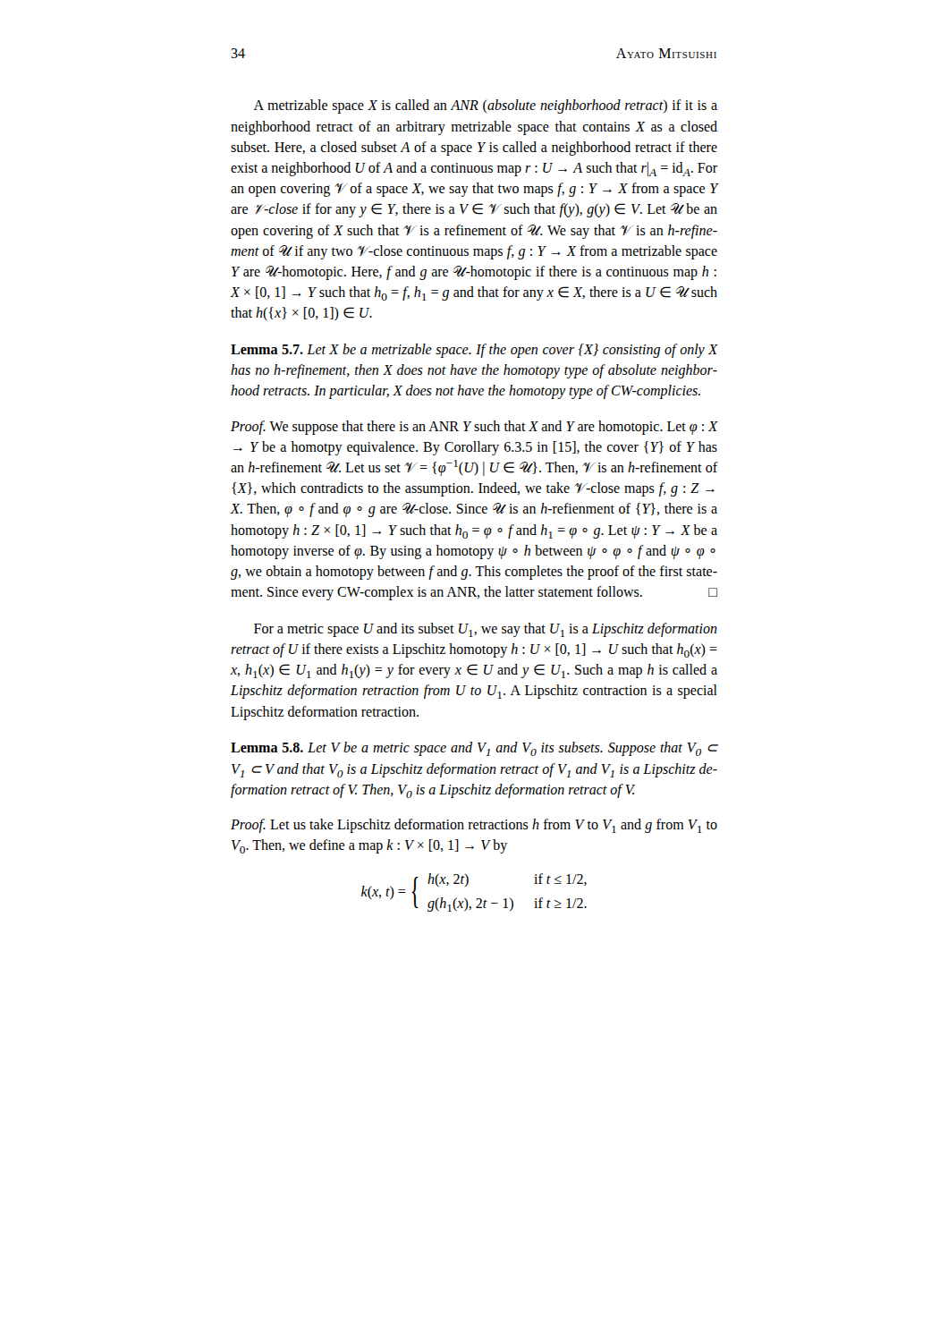34 Ayato Mitsuishi
A metrizable space X is called an ANR (absolute neighborhood retract) if it is a neighborhood retract of an arbitrary metrizable space that contains X as a closed subset. Here, a closed subset A of a space Y is called a neighborhood retract if there exist a neighborhood U of A and a continuous map r : U → A such that r|A = idA. For an open covering 𝒱 of a space X, we say that two maps f, g : Y → X from a space Y are 𝒱-close if for any y ∈ Y, there is a V ∈ 𝒱 such that f(y), g(y) ∈ V. Let 𝒰 be an open covering of X such that 𝒱 is a refinement of 𝒰. We say that 𝒱 is an h-refinement of 𝒰 if any two 𝒱-close continuous maps f, g : Y → X from a metrizable space Y are 𝒰-homotopic. Here, f and g are 𝒰-homotopic if there is a continuous map h : X × [0, 1] → Y such that h0 = f, h1 = g and that for any x ∈ X, there is a U ∈ 𝒰 such that h({x} × [0, 1]) ∈ U.
Lemma 5.7. Let X be a metrizable space. If the open cover {X} consisting of only X has no h-refinement, then X does not have the homotopy type of absolute neighborhood retracts. In particular, X does not have the homotopy type of CW-complicies.
Proof. We suppose that there is an ANR Y such that X and Y are homotopic. Let φ : X → Y be a homotpy equivalence. By Corollary 6.3.5 in [15], the cover {Y} of Y has an h-refinement 𝒰. Let us set 𝒱 = {φ−1(U) | U ∈ 𝒰}. Then, 𝒱 is an h-refinement of {X}, which contradicts to the assumption. Indeed, we take 𝒱-close maps f, g : Z → X. Then, φ ∘ f and φ ∘ g are 𝒰-close. Since 𝒰 is an h-refienment of {Y}, there is a homotopy h : Z × [0, 1] → Y such that h0 = φ ∘ f and h1 = φ ∘ g. Let ψ : Y → X be a homotopy inverse of φ. By using a homotopy ψ ∘ h between ψ ∘ φ ∘ f and ψ ∘ φ ∘ g, we obtain a homotopy between f and g. This completes the proof of the first statement. Since every CW-complex is an ANR, the latter statement follows.□
For a metric space U and its subset U1, we say that U1 is a Lipschitz deformation retract of U if there exists a Lipschitz homotopy h : U × [0, 1] → U such that h0(x) = x, h1(x) ∈ U1 and h1(y) = y for every x ∈ U and y ∈ U1. Such a map h is called a Lipschitz deformation retraction from U to U1. A Lipschitz contraction is a special Lipschitz deformation retraction.
Lemma 5.8. Let V be a metric space and V1 and V0 its subsets. Suppose that V0 ⊂ V1 ⊂ V and that V0 is a Lipschitz deformation retract of V1 and V1 is a Lipschitz deformation retract of V. Then, V0 is a Lipschitz deformation retract of V.
Proof. Let us take Lipschitz deformation retractions h from V to V1 and g from V1 to V0. Then, we define a map k : V × [0, 1] → V by
k(x, t) ={ h(x, 2t) if t ≤ 1/2, g(h1(x), 2t − 1) if t ≥ 1/2.